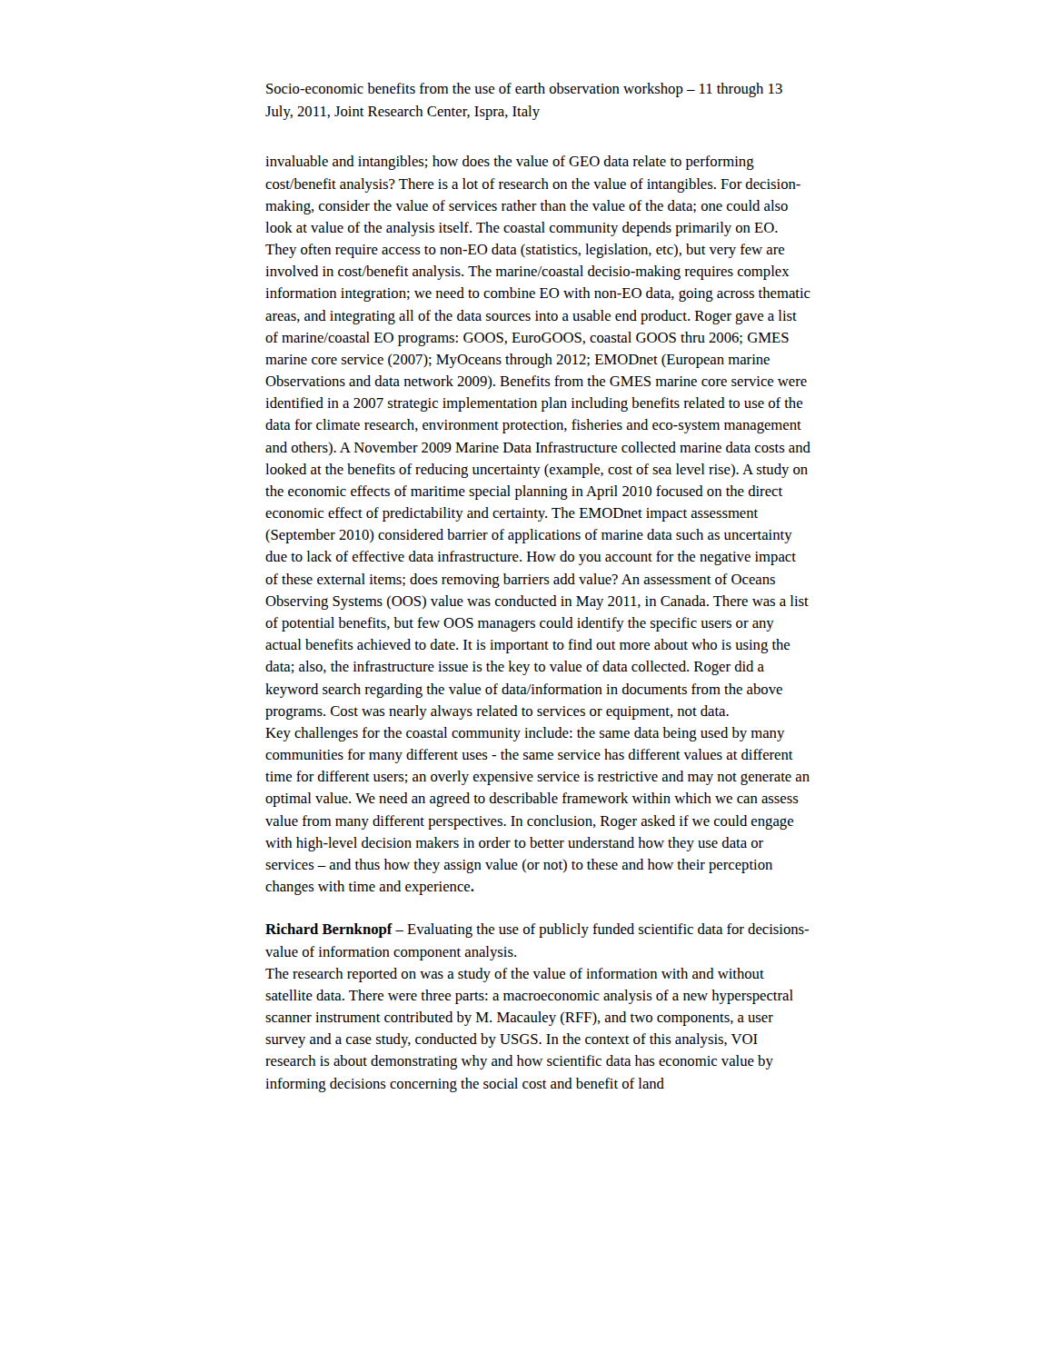Socio-economic benefits from the use of earth observation workshop – 11 through 13 July, 2011, Joint Research Center, Ispra, Italy
invaluable and intangibles; how does the value of GEO data relate to performing cost/benefit analysis? There is a lot of research on the value of intangibles. For decision-making, consider the value of services rather than the value of the data; one could also look at value of the analysis itself. The coastal community depends primarily on EO. They often require access to non-EO data (statistics, legislation, etc), but very few are involved in cost/benefit analysis. The marine/coastal decisio-making requires complex information integration; we need to combine EO with non-EO data, going across thematic areas, and integrating all of the data sources into a usable end product. Roger gave a list of marine/coastal EO programs: GOOS, EuroGOOS, coastal GOOS thru 2006; GMES marine core service (2007); MyOceans through 2012; EMODnet (European marine Observations and data network 2009). Benefits from the GMES marine core service were identified in a 2007 strategic implementation plan including benefits related to use of the data for climate research, environment protection, fisheries and eco-system management and others). A November 2009 Marine Data Infrastructure collected marine data costs and looked at the benefits of reducing uncertainty (example, cost of sea level rise). A study on the economic effects of maritime special planning in April 2010 focused on the direct economic effect of predictability and certainty. The EMODnet impact assessment (September 2010) considered barrier of applications of marine data such as uncertainty due to lack of effective data infrastructure. How do you account for the negative impact of these external items; does removing barriers add value? An assessment of Oceans Observing Systems (OOS) value was conducted in May 2011, in Canada. There was a list of potential benefits, but few OOS managers could identify the specific users or any actual benefits achieved to date. It is important to find out more about who is using the data; also, the infrastructure issue is the key to value of data collected. Roger did a keyword search regarding the value of data/information in documents from the above programs. Cost was nearly always related to services or equipment, not data.
Key challenges for the coastal community include: the same data being used by many communities for many different uses - the same service has different values at different time for different users; an overly expensive service is restrictive and may not generate an optimal value. We need an agreed to describable framework within which we can assess value from many different perspectives. In conclusion, Roger asked if we could engage with high-level decision makers in order to better understand how they use data or services – and thus how they assign value (or not) to these and how their perception changes with time and experience.
Richard Bernknopf – Evaluating the use of publicly funded scientific data for decisions-value of information component analysis.
The research reported on was a study of the value of information with and without satellite data. There were three parts: a macroeconomic analysis of a new hyperspectral scanner instrument contributed by M. Macauley (RFF), and two components, a user survey and a case study, conducted by USGS. In the context of this analysis, VOI research is about demonstrating why and how scientific data has economic value by informing decisions concerning the social cost and benefit of land